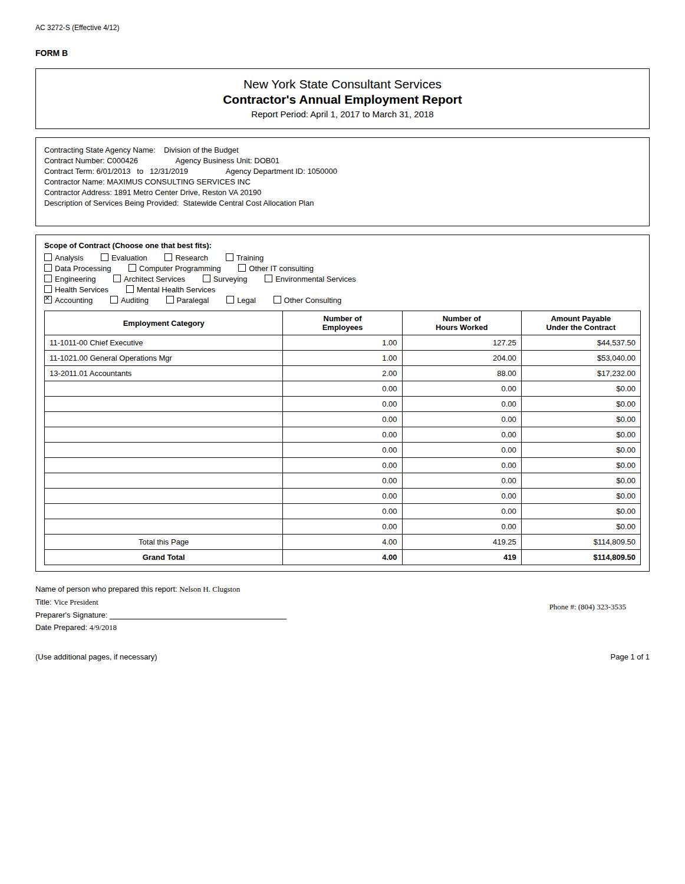AC 3272-S (Effective 4/12)
FORM B
New York State Consultant Services
Contractor's Annual Employment Report
Report Period: April 1, 2017 to March 31, 2018
Contracting State Agency Name: Division of the Budget
Contract Number: C000426 Agency Business Unit: DOB01
Contract Term: 6/01/2013 to 12/31/2019 Agency Department ID: 1050000
Contractor Name: MAXIMUS CONSULTING SERVICES INC
Contractor Address: 1891 Metro Center Drive, Reston VA 20190
Description of Services Being Provided: Statewide Central Cost Allocation Plan
Scope of Contract (Choose one that best fits):
Analysis Evaluation Research Training
Data Processing Computer Programming Other IT consulting
Engineering Architect Services Surveying Environmental Services
Health Services Mental Health Services
Accounting Auditing Paralegal Legal Other Consulting
| Employment Category | Number of Employees | Number of Hours Worked | Amount Payable Under the Contract |
| --- | --- | --- | --- |
| 11-1011-00 Chief Executive | 1.00 | 127.25 | $44,537.50 |
| 11-1021.00 General Operations Mgr | 1.00 | 204.00 | $53,040.00 |
| 13-2011.01 Accountants | 2.00 | 88.00 | $17,232.00 |
| | 0.00 | 0.00 | $0.00 |
| | 0.00 | 0.00 | $0.00 |
| | 0.00 | 0.00 | $0.00 |
| | 0.00 | 0.00 | $0.00 |
| | 0.00 | 0.00 | $0.00 |
| | 0.00 | 0.00 | $0.00 |
| | 0.00 | 0.00 | $0.00 |
| | 0.00 | 0.00 | $0.00 |
| | 0.00 | 0.00 | $0.00 |
| | 0.00 | 0.00 | $0.00 |
| Total this Page | 4.00 | 419.25 | $114,809.50 |
| Grand Total | 4.00 | 419 | $114,809.50 |
Name of person who prepared this report: Nelson H. Clugston
Title: Vice President
Preparer's Signature:
Date Prepared: 4/9/2018
Phone #: (804) 323-3535
(Use additional pages, if necessary) Page 1 of 1